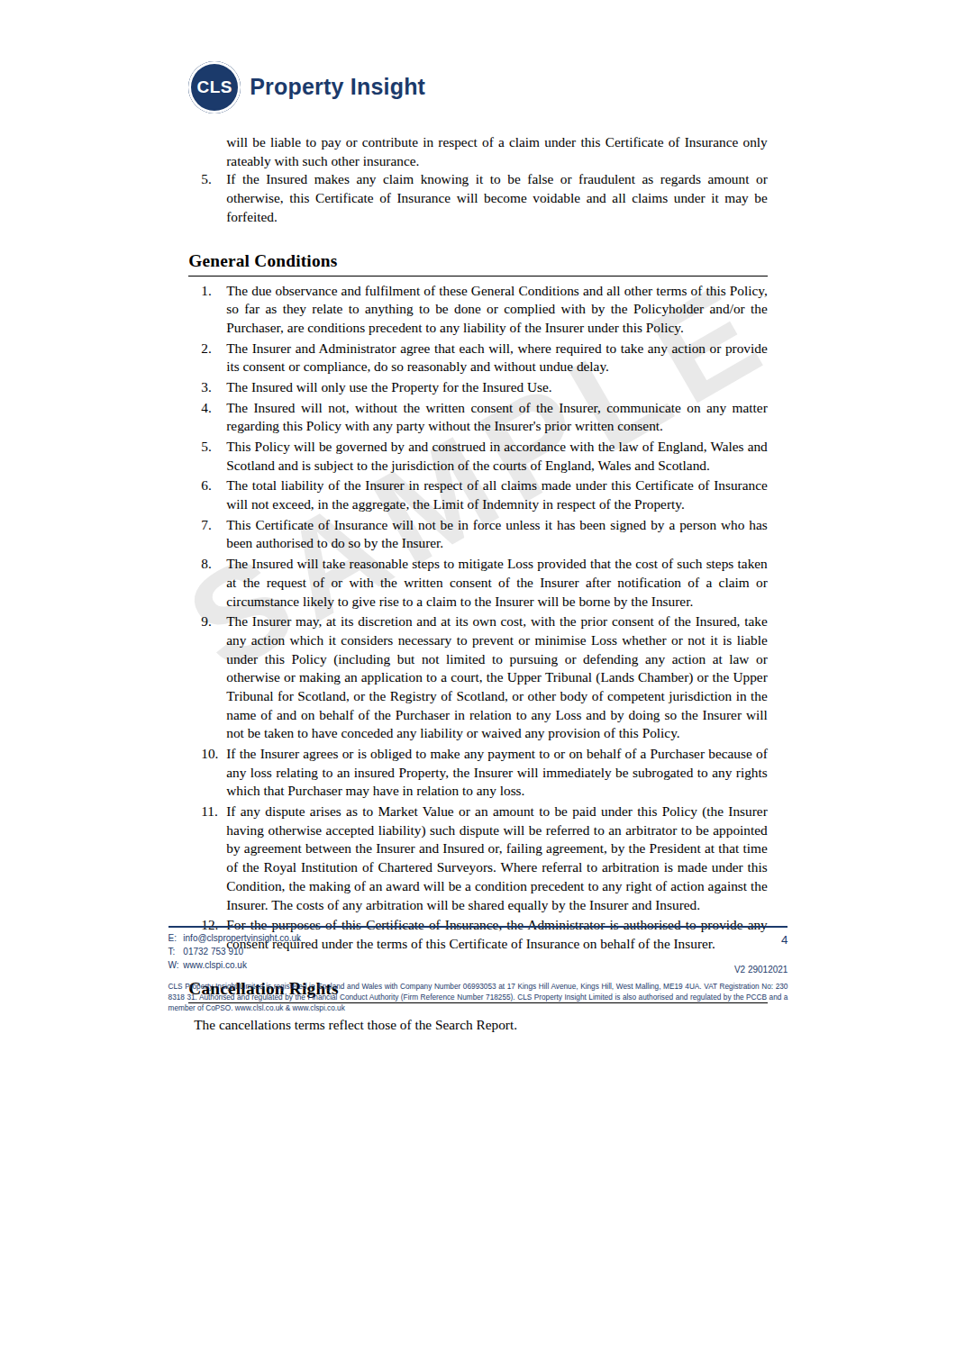SAMPLE
CLS
Property Insight
will be liable to pay or contribute in respect of a claim under this Certificate of Insurance only rateably with such other insurance.
If the Insured makes any claim knowing it to be false or fraudulent as regards amount or otherwise, this Certificate of Insurance will become voidable and all claims under it may be forfeited.
General Conditions
The due observance and fulfilment of these General Conditions and all other terms of this Policy, so far as they relate to anything to be done or complied with by the Policyholder and/or the Purchaser, are conditions precedent to any liability of the Insurer under this Policy.
The Insurer and Administrator agree that each will, where required to take any action or provide its consent or compliance, do so reasonably and without undue delay.
The Insured will only use the Property for the Insured Use.
The Insured will not, without the written consent of the Insurer, communicate on any matter regarding this Policy with any party without the Insurer's prior written consent.
This Policy will be governed by and construed in accordance with the law of England, Wales and Scotland and is subject to the jurisdiction of the courts of England, Wales and Scotland.
The total liability of the Insurer in respect of all claims made under this Certificate of Insurance will not exceed, in the aggregate, the Limit of Indemnity in respect of the Property.
This Certificate of Insurance will not be in force unless it has been signed by a person who has been authorised to do so by the Insurer.
The Insured will take reasonable steps to mitigate Loss provided that the cost of such steps taken at the request of or with the written consent of the Insurer after notification of a claim or circumstance likely to give rise to a claim to the Insurer will be borne by the Insurer.
The Insurer may, at its discretion and at its own cost, with the prior consent of the Insured, take any action which it considers necessary to prevent or minimise Loss whether or not it is liable under this Policy (including but not limited to pursuing or defending any action at law or otherwise or making an application to a court, the Upper Tribunal (Lands Chamber) or the Upper Tribunal for Scotland, or the Registry of Scotland, or other body of competent jurisdiction in the name of and on behalf of the Purchaser in relation to any Loss and by doing so the Insurer will not be taken to have conceded any liability or waived any provision of this Policy.
If the Insurer agrees or is obliged to make any payment to or on behalf of a Purchaser because of any loss relating to an insured Property, the Insurer will immediately be subrogated to any rights which that Purchaser may have in relation to any loss.
If any dispute arises as to Market Value or an amount to be paid under this Policy (the Insurer having otherwise accepted liability) such dispute will be referred to an arbitrator to be appointed by agreement between the Insurer and Insured or, failing agreement, by the President at that time of the Royal Institution of Chartered Surveyors. Where referral to arbitration is made under this Condition, the making of an award will be a condition precedent to any right of action against the Insurer. The costs of any arbitration will be shared equally by the Insurer and Insured.
For the purposes of this Certificate of Insurance, the Administrator is authorised to provide any consent required under the terms of this Certificate of Insurance on behalf of the Insurer.
Cancellation Rights
The cancellations terms reflect those of the Search Report.
E: info@clspropertyinsight.co.uk
T: 01732 753 910
W: www.clspi.co.uk
4
V2 29012021
CLS Property Insight Limited is registered in England and Wales with Company Number 06993053 at 17 Kings Hill Avenue, Kings Hill, West Malling, ME19 4UA. VAT Registration No: 230 8318 31. Authorised and regulated by the Financial Conduct Authority (Firm Reference Number 718255). CLS Property Insight Limited is also authorised and regulated by the PCCB and a member of CoPSO. www.clsl.co.uk & www.clspi.co.uk